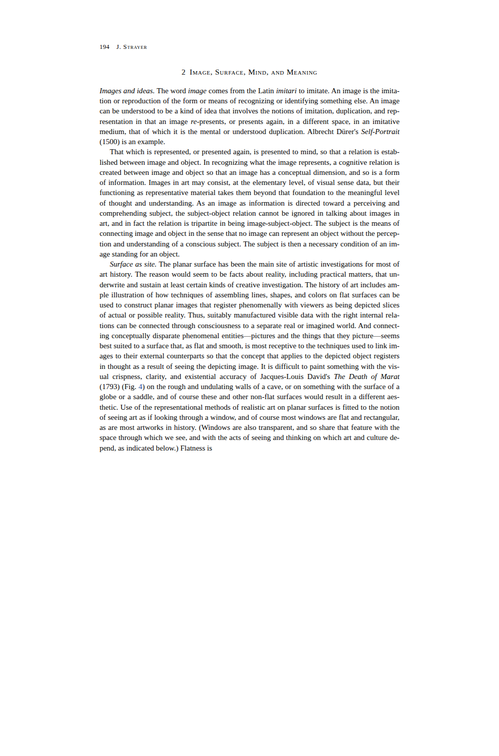194 J. Strayer
2 Image, Surface, Mind, and Meaning
Images and ideas. The word image comes from the Latin imitari to imitate. An image is the imitation or reproduction of the form or means of recognizing or identifying something else. An image can be understood to be a kind of idea that involves the notions of imitation, duplication, and representation in that an image re-presents, or presents again, in a different space, in an imitative medium, that of which it is the mental or understood duplication. Albrecht Dürer's Self-Portrait (1500) is an example.
That which is represented, or presented again, is presented to mind, so that a relation is established between image and object. In recognizing what the image represents, a cognitive relation is created between image and object so that an image has a conceptual dimension, and so is a form of information. Images in art may consist, at the elementary level, of visual sense data, but their functioning as representative material takes them beyond that foundation to the meaningful level of thought and understanding. As an image as information is directed toward a perceiving and comprehending subject, the subject-object relation cannot be ignored in talking about images in art, and in fact the relation is tripartite in being image-subject-object. The subject is the means of connecting image and object in the sense that no image can represent an object without the perception and understanding of a conscious subject. The subject is then a necessary condition of an image standing for an object.
Surface as site. The planar surface has been the main site of artistic investigations for most of art history. The reason would seem to be facts about reality, including practical matters, that underwrite and sustain at least certain kinds of creative investigation. The history of art includes ample illustration of how techniques of assembling lines, shapes, and colors on flat surfaces can be used to construct planar images that register phenomenally with viewers as being depicted slices of actual or possible reality. Thus, suitably manufactured visible data with the right internal relations can be connected through consciousness to a separate real or imagined world. And connecting conceptually disparate phenomenal entities—pictures and the things that they picture—seems best suited to a surface that, as flat and smooth, is most receptive to the techniques used to link images to their external counterparts so that the concept that applies to the depicted object registers in thought as a result of seeing the depicting image. It is difficult to paint something with the visual crispness, clarity, and existential accuracy of Jacques-Louis David's The Death of Marat (1793) (Fig. 4) on the rough and undulating walls of a cave, or on something with the surface of a globe or a saddle, and of course these and other non-flat surfaces would result in a different aesthetic. Use of the representational methods of realistic art on planar surfaces is fitted to the notion of seeing art as if looking through a window, and of course most windows are flat and rectangular, as are most artworks in history. (Windows are also transparent, and so share that feature with the space through which we see, and with the acts of seeing and thinking on which art and culture depend, as indicated below.) Flatness is